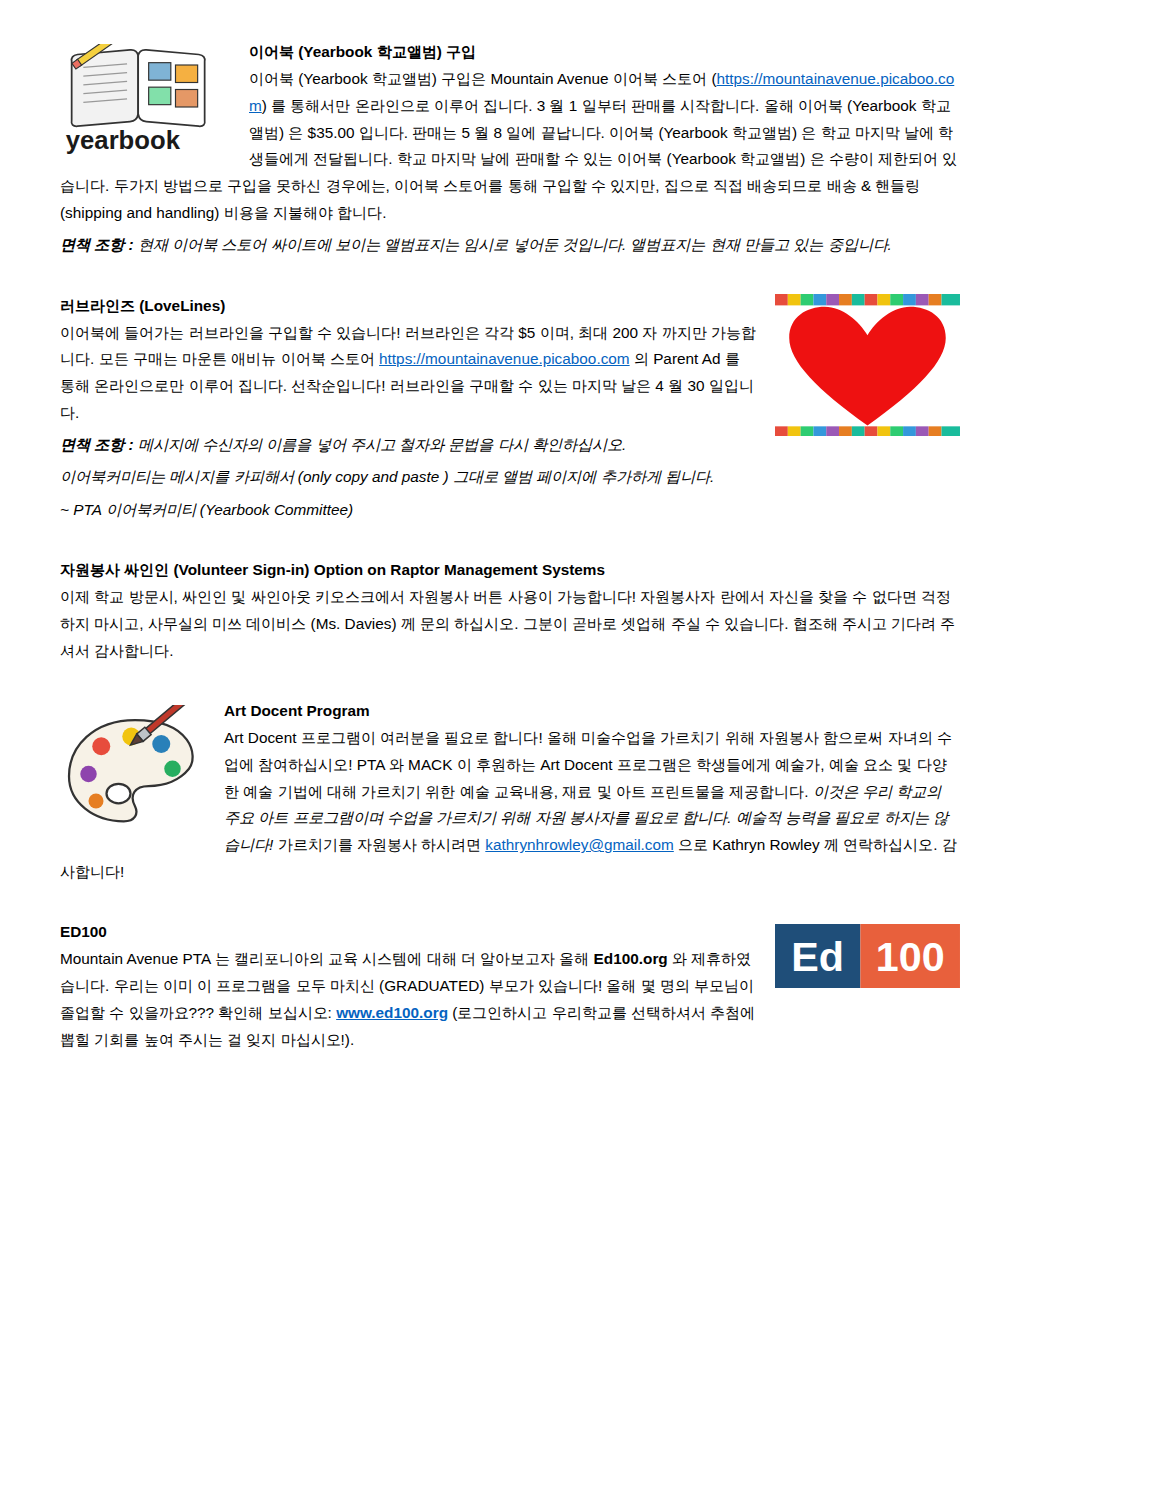yearbook
이어북 (Yearbook 학교앨범) 구입
이어북 (Yearbook 학교앨범) 구입은 Mountain Avenue 이어북 스토어 (https://mountainavenue.picaboo.com) 를 통해서만 온라인으로 이루어 집니다. 3 월 1 일부터 판매를 시작합니다. 올해 이어북 (Yearbook 학교앨범) 은 $35.00 입니다. 판매는 5 월 8 일에 끝납니다. 이어북 (Yearbook 학교앨범) 은 학교 마지막 날에 학생들에게 전달됩니다. 학교 마지막 날에 판매할 수 있는 이어북 (Yearbook 학교앨범) 은 수량이 제한되어 있습니다. 두가지 방법으로 구입을 못하신 경우에는, 이어북 스토어를 통해 구입할 수 있지만, 집으로 직접 배송되므로 배송 & 핸들링 (shipping and handling) 비용을 지불해야 합니다.
면책 조항 : 현재 이어북 스토어 싸이트에 보이는 앨범표지는 임시로 넣어둔 것입니다. 앨범표지는 현재 만들고 있는 중입니다.
러브라인즈 (LoveLines)
이어북에 들어가는 러브라인을 구입할 수 있습니다! 러브라인은 각각 $5 이며, 최대 200 자 까지만 가능합니다. 모든 구매는 마운튼 애비뉴 이어북 스토어 https://mountainavenue.picaboo.com 의 Parent Ad 를 통해 온라인으로만 이루어 집니다. 선착순입니다! 러브라인을 구매할 수 있는 마지막 날은 4 월 30 일입니다.
면책 조항 : 메시지에 수신자의 이름을 넣어 주시고 철자와 문법을 다시 확인하십시오.
이어북커미티는 메시지를 카피해서 (only copy and paste ) 그대로 앨범 페이지에 추가하게 됩니다.
~ PTA 이어북커미티 (Yearbook Committee)
자원봉사 싸인인 (Volunteer Sign-in) Option on Raptor Management Systems
이제 학교 방문시, 싸인인 및 싸인아웃 키오스크에서 자원봉사 버튼 사용이 가능합니다! 자원봉사자 란에서 자신을 찾을 수 없다면 걱정하지 마시고, 사무실의 미쓰 데이비스 (Ms. Davies) 께 문의 하십시오. 그분이 곧바로 셋업해 주실 수 있습니다. 협조해 주시고 기다려 주셔서 감사합니다.
Art Docent Program
Art Docent 프로그램이 여러분을 필요로 합니다! 올해 미술수업을 가르치기 위해 자원봉사 함으로써 자녀의 수업에 참여하십시오! PTA 와 MACK 이 후원하는 Art Docent 프로그램은 학생들에게 예술가, 예술 요소 및 다양한 예술 기법에 대해 가르치기 위한 예술 교육내용, 재료 및 아트 프린트물을 제공합니다. 이것은 우리 학교의 주요 아트 프로그램이며 수업을 가르치기 위해 자원 봉사자를 필요로 합니다. 예술적 능력을 필요로 하지는 않습니다! 가르치기를 자원봉사 하시려면 kathrynhrowley@gmail.com 으로 Kathryn Rowley 께 연락하십시오. 감사합니다!
Ed 100
ED100
Mountain Avenue PTA 는 캘리포니아의 교육 시스템에 대해 더 알아보고자 올해 Ed100.org 와 제휴하였습니다. 우리는 이미 이 프로그램을 모두 마치신 (GRADUATED) 부모가 있습니다! 올해 몇 명의 부모님이 졸업할 수 있을까요??? 확인해 보십시오: www.ed100.org (로그인하시고 우리학교를 선택하셔서 추첨에 뽑힐 기회를 높여 주시는 걸 잊지 마십시오!).